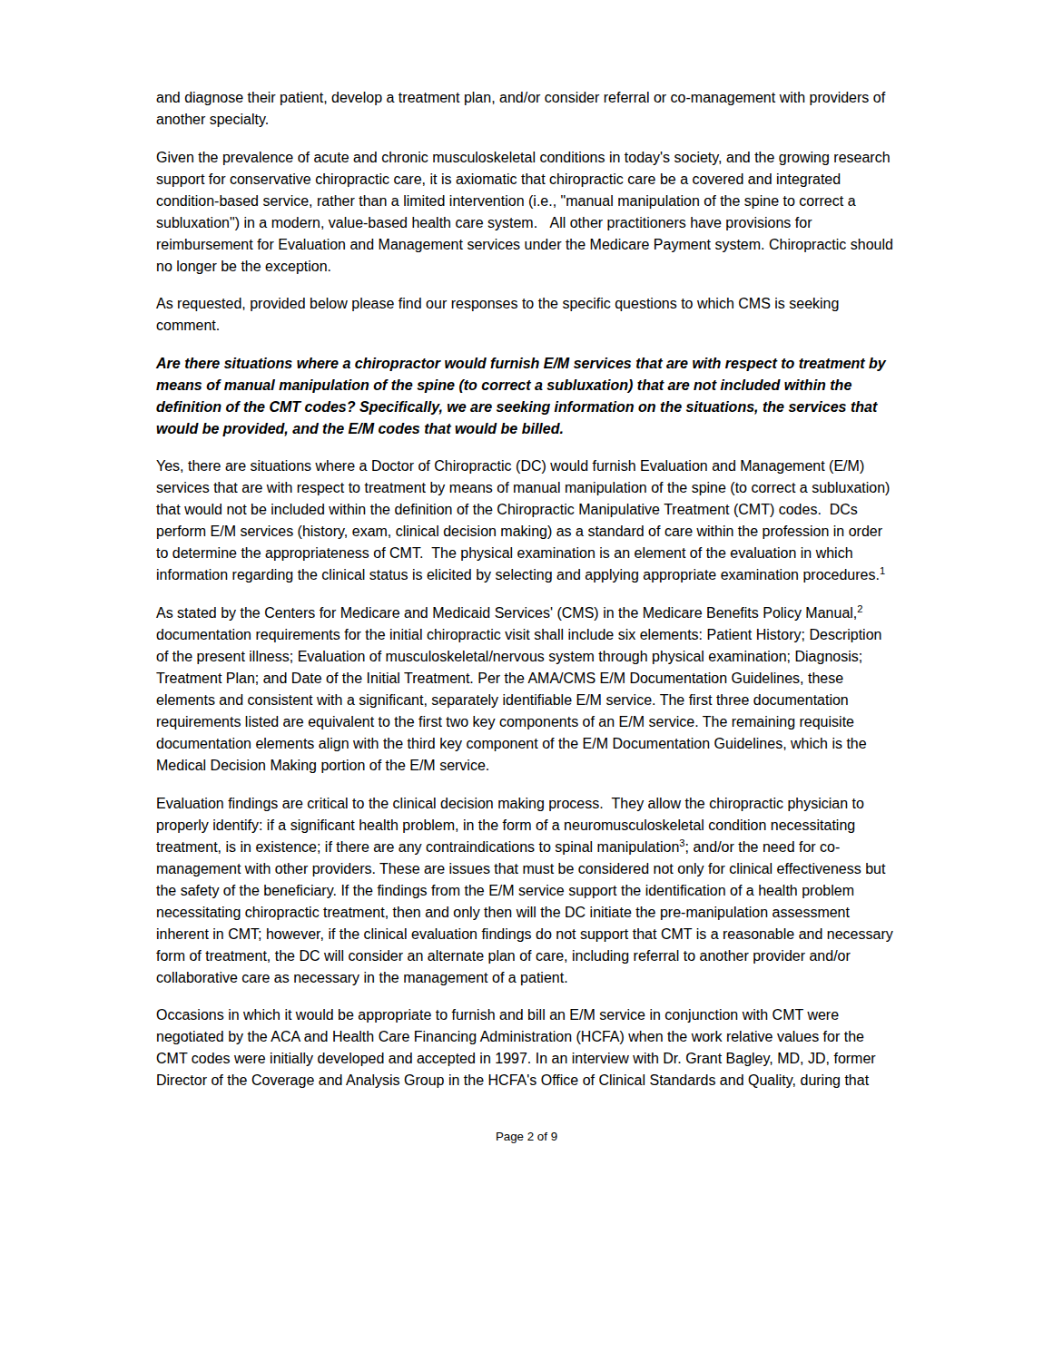and diagnose their patient, develop a treatment plan, and/or consider referral or co-management with providers of another specialty.
Given the prevalence of acute and chronic musculoskeletal conditions in today's society, and the growing research support for conservative chiropractic care, it is axiomatic that chiropractic care be a covered and integrated condition-based service, rather than a limited intervention (i.e., "manual manipulation of the spine to correct a subluxation") in a modern, value-based health care system. All other practitioners have provisions for reimbursement for Evaluation and Management services under the Medicare Payment system. Chiropractic should no longer be the exception.
As requested, provided below please find our responses to the specific questions to which CMS is seeking comment.
Are there situations where a chiropractor would furnish E/M services that are with respect to treatment by means of manual manipulation of the spine (to correct a subluxation) that are not included within the definition of the CMT codes? Specifically, we are seeking information on the situations, the services that would be provided, and the E/M codes that would be billed.
Yes, there are situations where a Doctor of Chiropractic (DC) would furnish Evaluation and Management (E/M) services that are with respect to treatment by means of manual manipulation of the spine (to correct a subluxation) that would not be included within the definition of the Chiropractic Manipulative Treatment (CMT) codes. DCs perform E/M services (history, exam, clinical decision making) as a standard of care within the profession in order to determine the appropriateness of CMT. The physical examination is an element of the evaluation in which information regarding the clinical status is elicited by selecting and applying appropriate examination procedures.1
As stated by the Centers for Medicare and Medicaid Services' (CMS) in the Medicare Benefits Policy Manual,2 documentation requirements for the initial chiropractic visit shall include six elements: Patient History; Description of the present illness; Evaluation of musculoskeletal/nervous system through physical examination; Diagnosis; Treatment Plan; and Date of the Initial Treatment. Per the AMA/CMS E/M Documentation Guidelines, these elements and consistent with a significant, separately identifiable E/M service. The first three documentation requirements listed are equivalent to the first two key components of an E/M service. The remaining requisite documentation elements align with the third key component of the E/M Documentation Guidelines, which is the Medical Decision Making portion of the E/M service.
Evaluation findings are critical to the clinical decision making process. They allow the chiropractic physician to properly identify: if a significant health problem, in the form of a neuromusculoskeletal condition necessitating treatment, is in existence; if there are any contraindications to spinal manipulation3; and/or the need for co-management with other providers. These are issues that must be considered not only for clinical effectiveness but the safety of the beneficiary. If the findings from the E/M service support the identification of a health problem necessitating chiropractic treatment, then and only then will the DC initiate the pre-manipulation assessment inherent in CMT; however, if the clinical evaluation findings do not support that CMT is a reasonable and necessary form of treatment, the DC will consider an alternate plan of care, including referral to another provider and/or collaborative care as necessary in the management of a patient.
Occasions in which it would be appropriate to furnish and bill an E/M service in conjunction with CMT were negotiated by the ACA and Health Care Financing Administration (HCFA) when the work relative values for the CMT codes were initially developed and accepted in 1997. In an interview with Dr. Grant Bagley, MD, JD, former Director of the Coverage and Analysis Group in the HCFA's Office of Clinical Standards and Quality, during that
Page 2 of 9